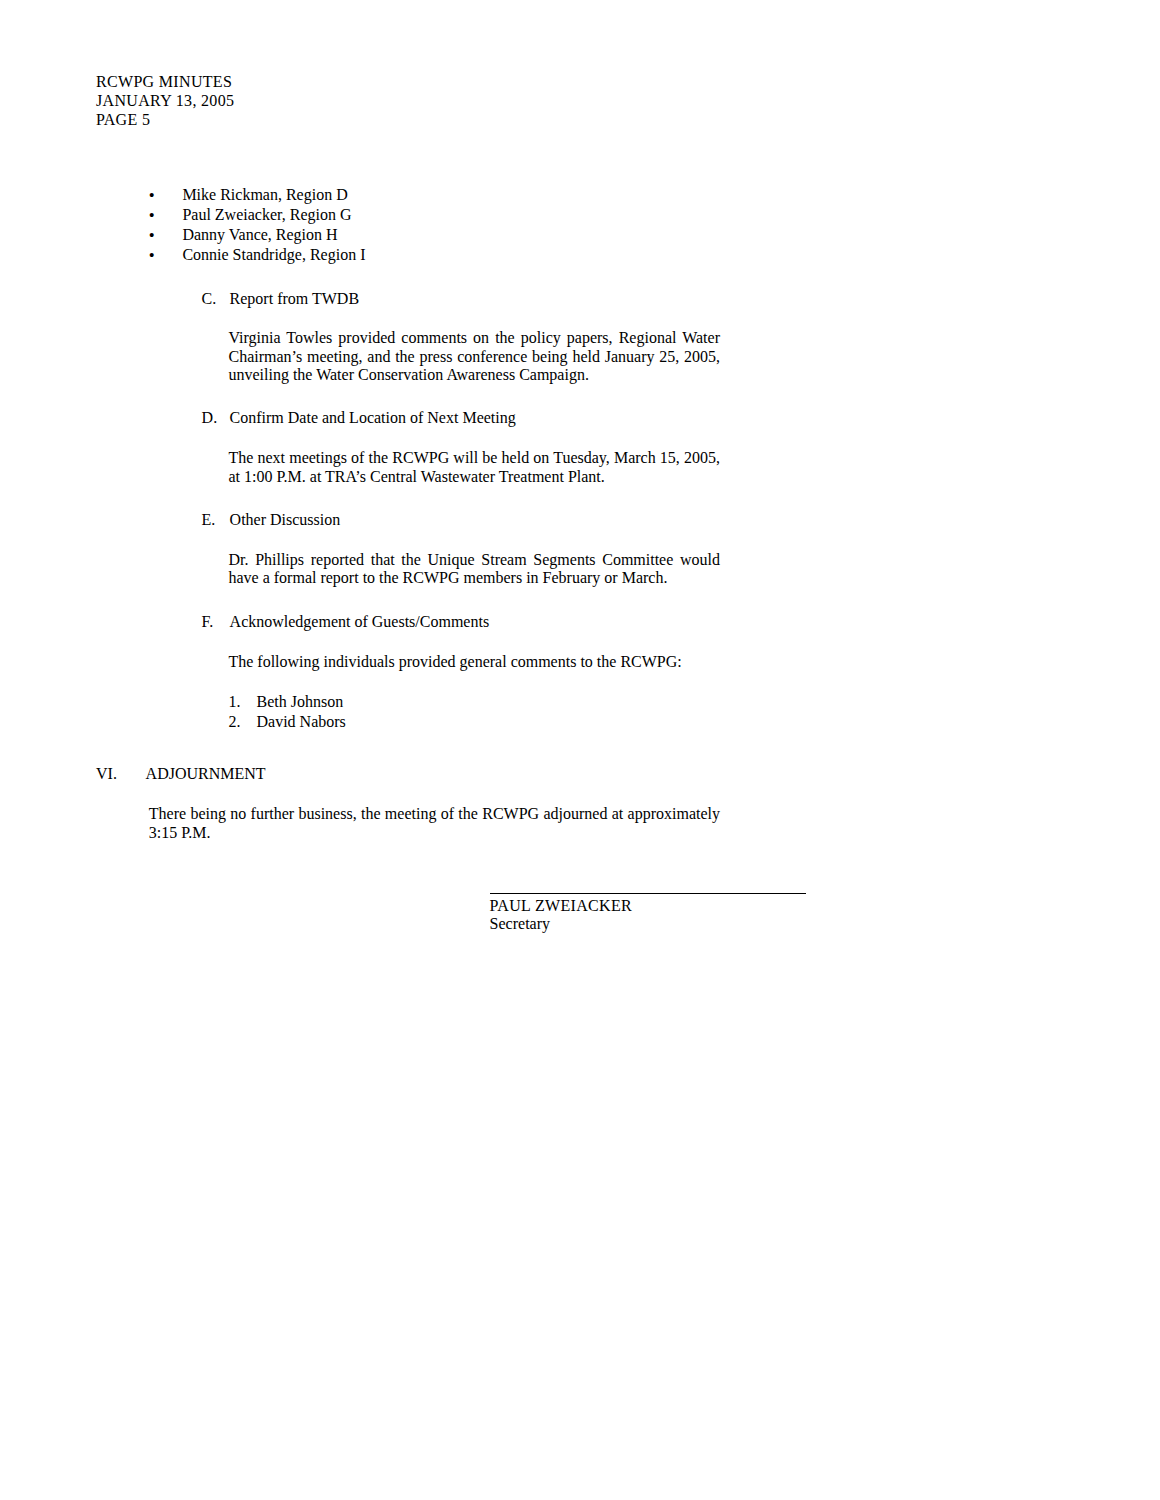RCWPG MINUTES
JANUARY 13, 2005
PAGE 5
Mike Rickman, Region D
Paul Zweiacker, Region G
Danny Vance, Region H
Connie Standridge, Region I
C. Report from TWDB
Virginia Towles provided comments on the policy papers, Regional Water Chairman’s meeting, and the press conference being held January 25, 2005, unveiling the Water Conservation Awareness Campaign.
D. Confirm Date and Location of Next Meeting
The next meetings of the RCWPG will be held on Tuesday, March 15, 2005, at 1:00 P.M. at TRA’s Central Wastewater Treatment Plant.
E. Other Discussion
Dr. Phillips reported that the Unique Stream Segments Committee would have a formal report to the RCWPG members in February or March.
F. Acknowledgement of Guests/Comments
The following individuals provided general comments to the RCWPG:
1. Beth Johnson
2. David Nabors
VI. ADJOURNMENT
There being no further business, the meeting of the RCWPG adjourned at approximately 3:15 P.M.
PAUL ZWEIACKER
Secretary